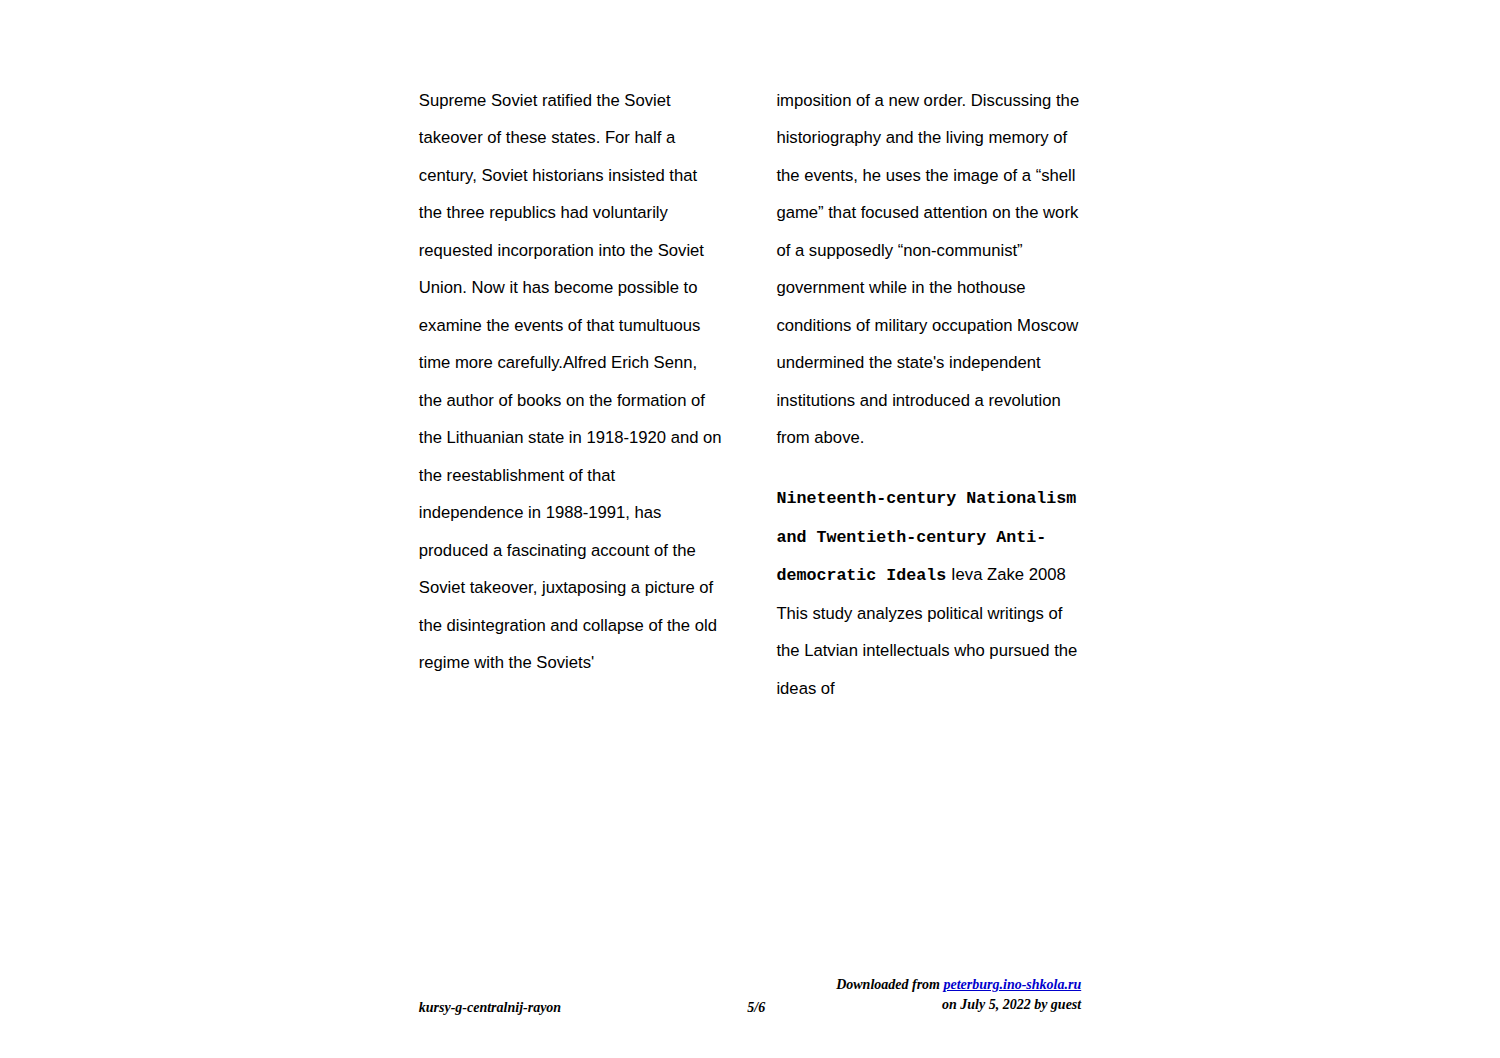Supreme Soviet ratified the Soviet takeover of these states. For half a century, Soviet historians insisted that the three republics had voluntarily requested incorporation into the Soviet Union. Now it has become possible to examine the events of that tumultuous time more carefully.Alfred Erich Senn, the author of books on the formation of the Lithuanian state in 1918-1920 and on the reestablishment of that independence in 1988-1991, has produced a fascinating account of the Soviet takeover, juxtaposing a picture of the disintegration and collapse of the old regime with the Soviets'
imposition of a new order. Discussing the historiography and the living memory of the events, he uses the image of a “shell game” that focused attention on the work of a supposedly “non-communist” government while in the hothouse conditions of military occupation Moscow undermined the state's independent institutions and introduced a revolution from above.
Nineteenth-century Nationalism and Twentieth-century Anti-democratic Ideals Ieva Zake 2008 This study analyzes political writings of the Latvian intellectuals who pursued the ideas of
kursy-g-centralnij-rayon
5/6
Downloaded from peterburg.ino-shkola.ru
on July 5, 2022 by guest